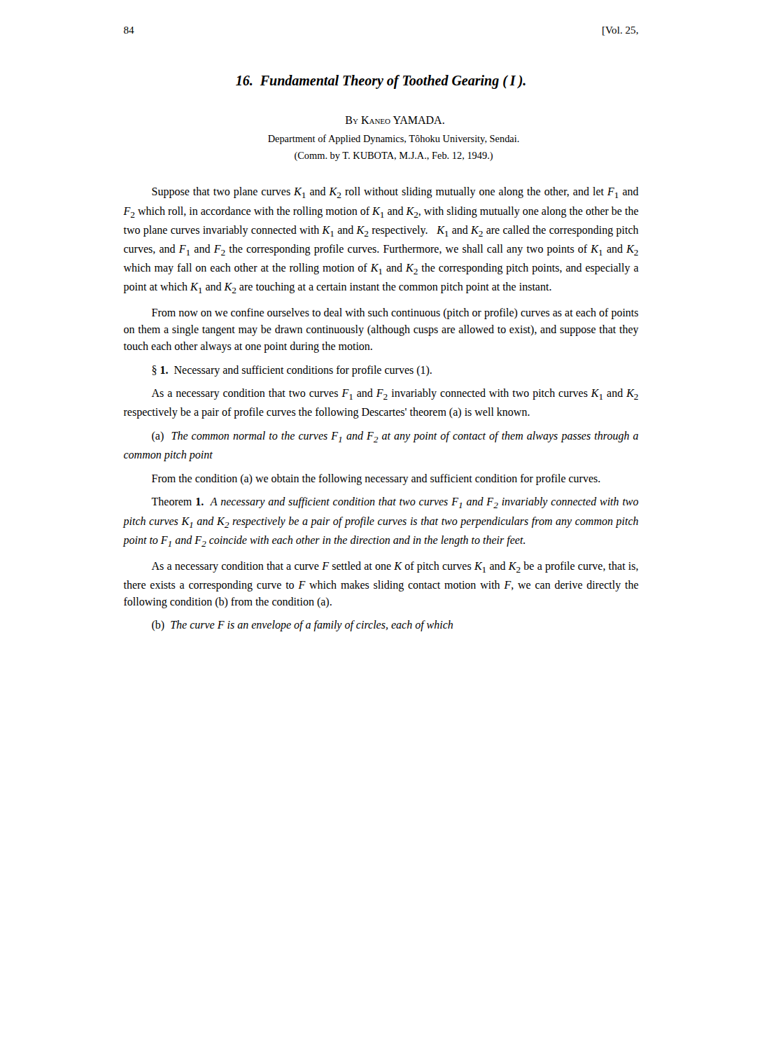84 [Vol. 25,
16. Fundamental Theory of Toothed Gearing ( I ).
By Kaneo YAMADA.
Department of Applied Dynamics, Tôhoku University, Sendai.
(Comm. by T. KUBOTA, M.J.A., Feb. 12, 1949.)
Suppose that two plane curves K1 and K2 roll without sliding mutually one along the other, and let F1 and F2 which roll, in accordance with the rolling motion of K1 and K2, with sliding mutually one along the other be the two plane curves invariably connected with K1 and K2 respectively. K1 and K2 are called the corresponding pitch curves, and F1 and F2 the corresponding profile curves. Furthermore, we shall call any two points of K1 and K2 which may fall on each other at the rolling motion of K1 and K2 the corresponding pitch points, and especially a point at which K1 and K2 are touching at a certain instant the common pitch point at the instant.
From now on we confine ourselves to deal with such continuous (pitch or profile) curves as at each of points on them a single tangent may be drawn continuously (although cusps are allowed to exist), and suppose that they touch each other always at one point during the motion.
§ 1. Necessary and sufficient conditions for profile curves (1).
As a necessary condition that two curves F1 and F2 invariably connected with two pitch curves K1 and K2 respectively be a pair of profile curves the following Descartes' theorem (a) is well known.
(a) The common normal to the curves F1 and F2 at any point of contact of them always passes through a common pitch point
From the condition (a) we obtain the following necessary and sufficient condition for profile curves.
Theorem 1. A necessary and sufficient condition that two curves F1 and F2 invariably connected with two pitch curves K1 and K2 respectively be a pair of profile curves is that two perpendiculars from any common pitch point to F1 and F2 coincide with each other in the direction and in the length to their feet.
As a necessary condition that a curve F settled at one K of pitch curves K1 and K2 be a profile curve, that is, there exists a corresponding curve to F which makes sliding contact motion with F, we can derive directly the following condition (b) from the condition (a).
(b) The curve F is an envelope of a family of circles, each of which